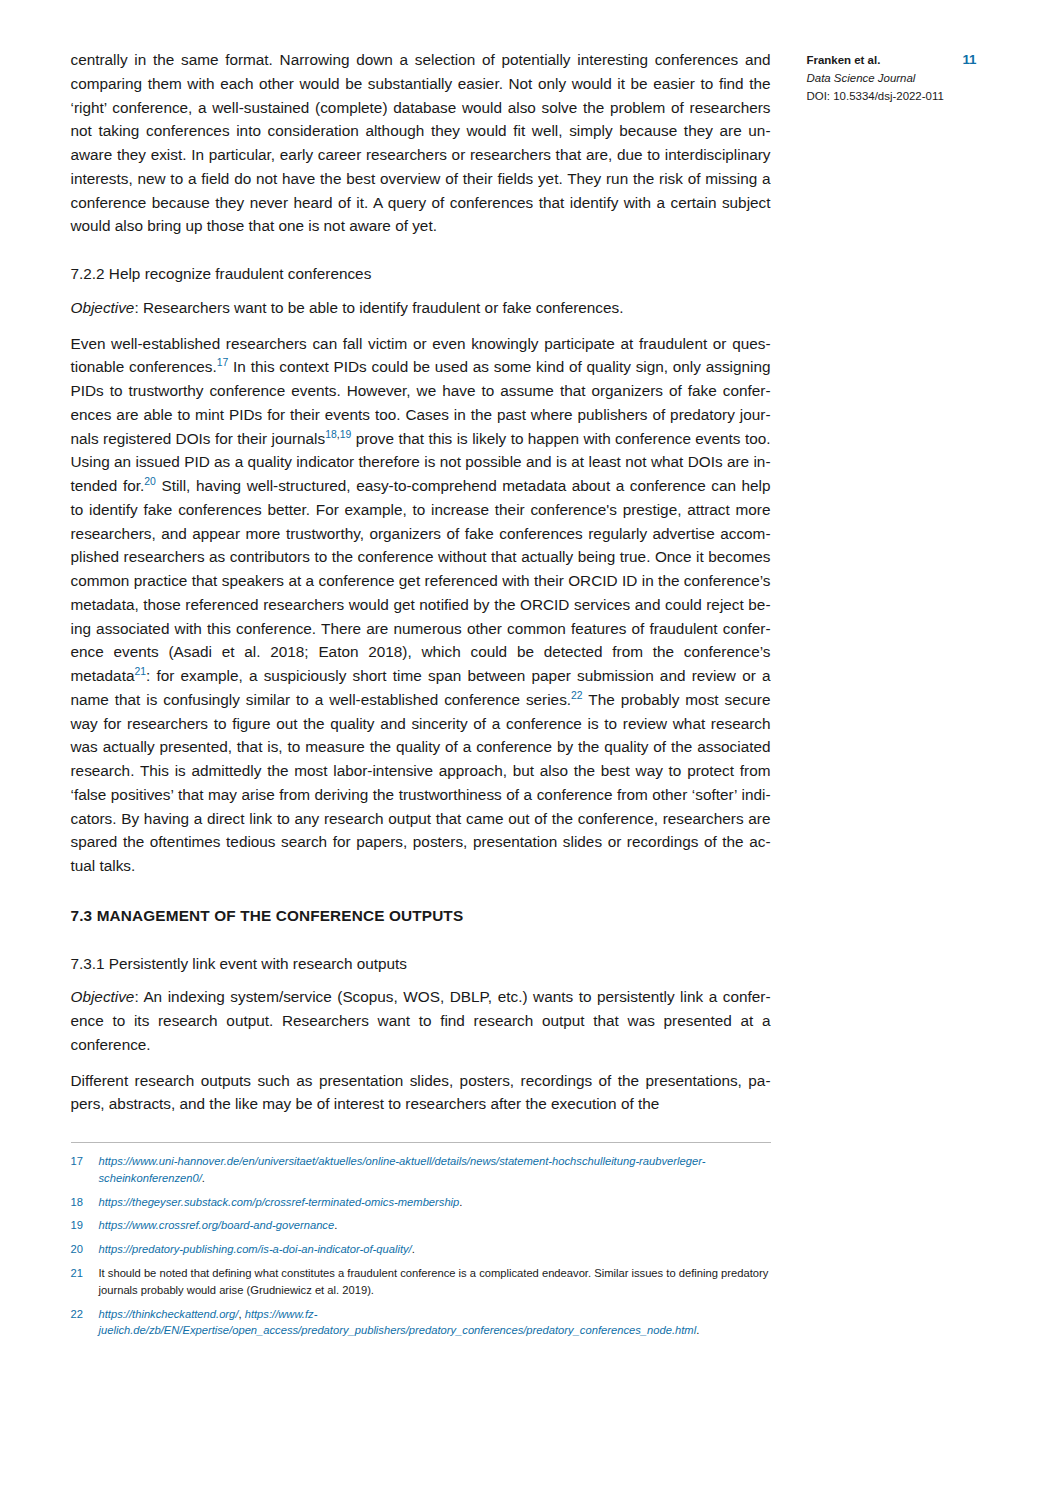centrally in the same format. Narrowing down a selection of potentially interesting conferences and comparing them with each other would be substantially easier. Not only would it be easier to find the ‘right’ conference, a well-sustained (complete) database would also solve the problem of researchers not taking conferences into consideration although they would fit well, simply because they are unaware they exist. In particular, early career researchers or researchers that are, due to interdisciplinary interests, new to a field do not have the best overview of their fields yet. They run the risk of missing a conference because they never heard of it. A query of conferences that identify with a certain subject would also bring up those that one is not aware of yet.
7.2.2 Help recognize fraudulent conferences
Objective: Researchers want to be able to identify fraudulent or fake conferences.
Even well-established researchers can fall victim or even knowingly participate at fraudulent or questionable conferences.17 In this context PIDs could be used as some kind of quality sign, only assigning PIDs to trustworthy conference events. However, we have to assume that organizers of fake conferences are able to mint PIDs for their events too. Cases in the past where publishers of predatory journals registered DOIs for their journals18,19 prove that this is likely to happen with conference events too. Using an issued PID as a quality indicator therefore is not possible and is at least not what DOIs are intended for.20 Still, having well-structured, easy-to-comprehend metadata about a conference can help to identify fake conferences better. For example, to increase their conference's prestige, attract more researchers, and appear more trustworthy, organizers of fake conferences regularly advertise accomplished researchers as contributors to the conference without that actually being true. Once it becomes common practice that speakers at a conference get referenced with their ORCID ID in the conference’s metadata, those referenced researchers would get notified by the ORCID services and could reject being associated with this conference. There are numerous other common features of fraudulent conference events (Asadi et al. 2018; Eaton 2018), which could be detected from the conference’s metadata21: for example, a suspiciously short time span between paper submission and review or a name that is confusingly similar to a well-established conference series.22 The probably most secure way for researchers to figure out the quality and sincerity of a conference is to review what research was actually presented, that is, to measure the quality of a conference by the quality of the associated research. This is admittedly the most labor-intensive approach, but also the best way to protect from ‘false positives’ that may arise from deriving the trustworthiness of a conference from other ‘softer’ indicators. By having a direct link to any research output that came out of the conference, researchers are spared the oftentimes tedious search for papers, posters, presentation slides or recordings of the actual talks.
7.3 MANAGEMENT OF THE CONFERENCE OUTPUTS
7.3.1 Persistently link event with research outputs
Objective: An indexing system/service (Scopus, WOS, DBLP, etc.) wants to persistently link a conference to its research output. Researchers want to find research output that was presented at a conference.
Different research outputs such as presentation slides, posters, recordings of the presentations, papers, abstracts, and the like may be of interest to researchers after the execution of the
17
https://www.uni-hannover.de/en/universitaet/aktuelles/online-aktuell/details/news/statement-hochschulleitung-raubverleger-scheinkonferenzen0/.
18
https://thegeyser.substack.com/p/crossref-terminated-omics-membership.
19
https://www.crossref.org/board-and-governance.
20
https://predatory-publishing.com/is-a-doi-an-indicator-of-quality/.
21
It should be noted that defining what constitutes a fraudulent conference is a complicated endeavor. Similar issues to defining predatory journals probably would arise (Grudniewicz et al. 2019).
22
https://thinkcheckattend.org/, https://www.fz-juelich.de/zb/EN/Expertise/open_access/predatory_publishers/predatory_conferences/predatory_conferences_node.html.
Franken et al. 11
Data Science Journal
DOI: 10.5334/dsj-2022-011